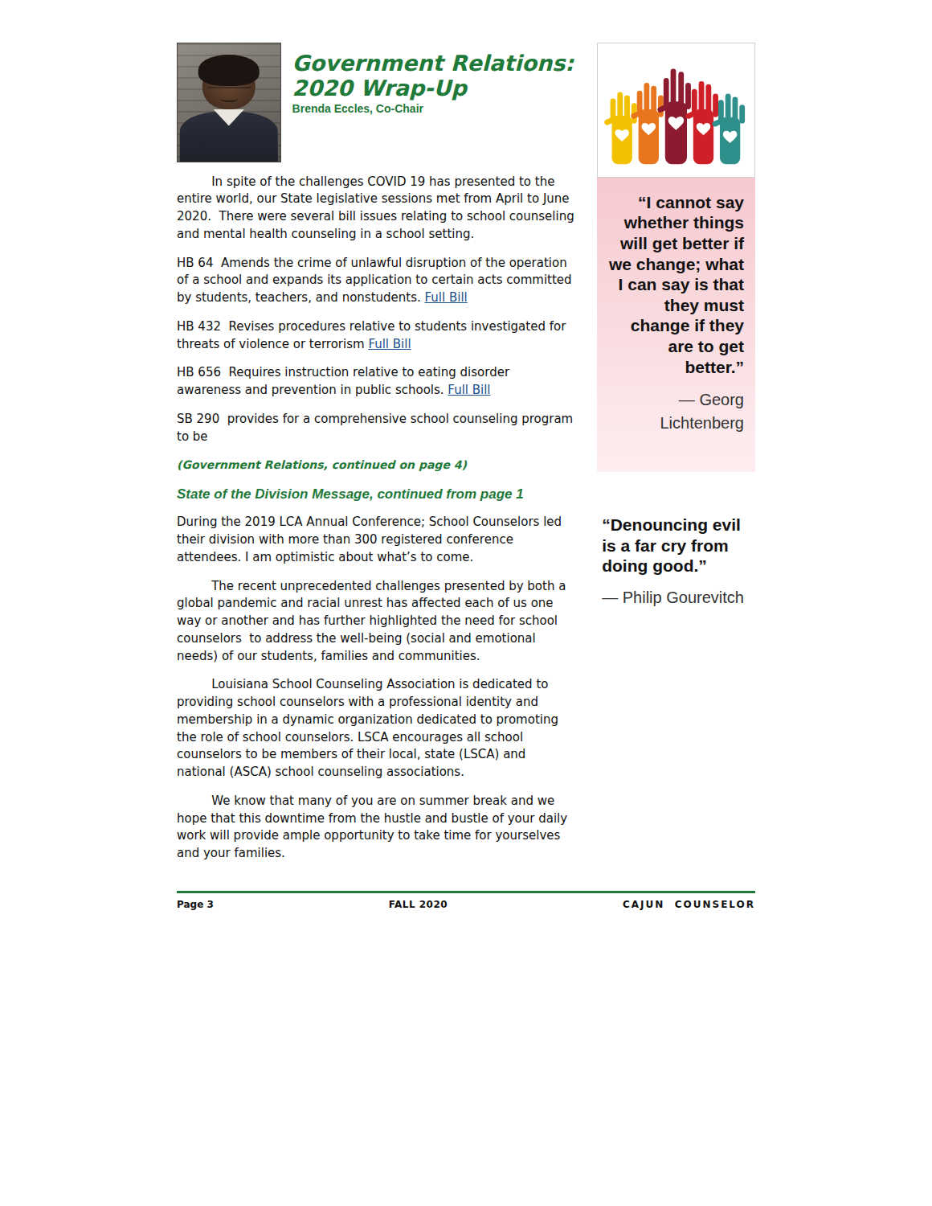Government Relations:
2020 Wrap-Up
Brenda Eccles, Co-Chair
In spite of the challenges COVID 19 has presented to the entire world, our State legislative sessions met from April to June 2020. There were several bill issues relating to school counseling and mental health counseling in a school setting.
HB 64 Amends the crime of unlawful disruption of the operation of a school and expands its application to certain acts committed by students, teachers, and nonstudents. Full Bill
HB 432 Revises procedures relative to students investigated for threats of violence or terrorism Full Bill
HB 656 Requires instruction relative to eating disorder awareness and prevention in public schools. Full Bill
SB 290 provides for a comprehensive school counseling program to be
(Government Relations, continued on page 4)
State of the Division Message, continued from page 1
During the 2019 LCA Annual Conference; School Counselors led their division with more than 300 registered conference attendees. I am optimistic about what’s to come.
The recent unprecedented challenges presented by both a global pandemic and racial unrest has affected each of us one way or another and has further highlighted the need for school counselors to address the well-being (social and emotional needs) of our students, families and communities.
Louisiana School Counseling Association is dedicated to providing school counselors with a professional identity and membership in a dynamic organization dedicated to promoting the role of school counselors. LSCA encourages all school counselors to be members of their local, state (LSCA) and national (ASCA) school counseling associations.
We know that many of you are on summer break and we hope that this downtime from the hustle and bustle of your daily work will provide ample opportunity to take time for yourselves and your families.
“I cannot say whether things will get better if we change; what I can say is that they must change if they are to get better.”
— Georg Lichtenberg
“Denouncing evil is a far cry from doing good.”
— Philip Gourevitch
Page 3
FALL 2020
CAJUN COUNSELOR